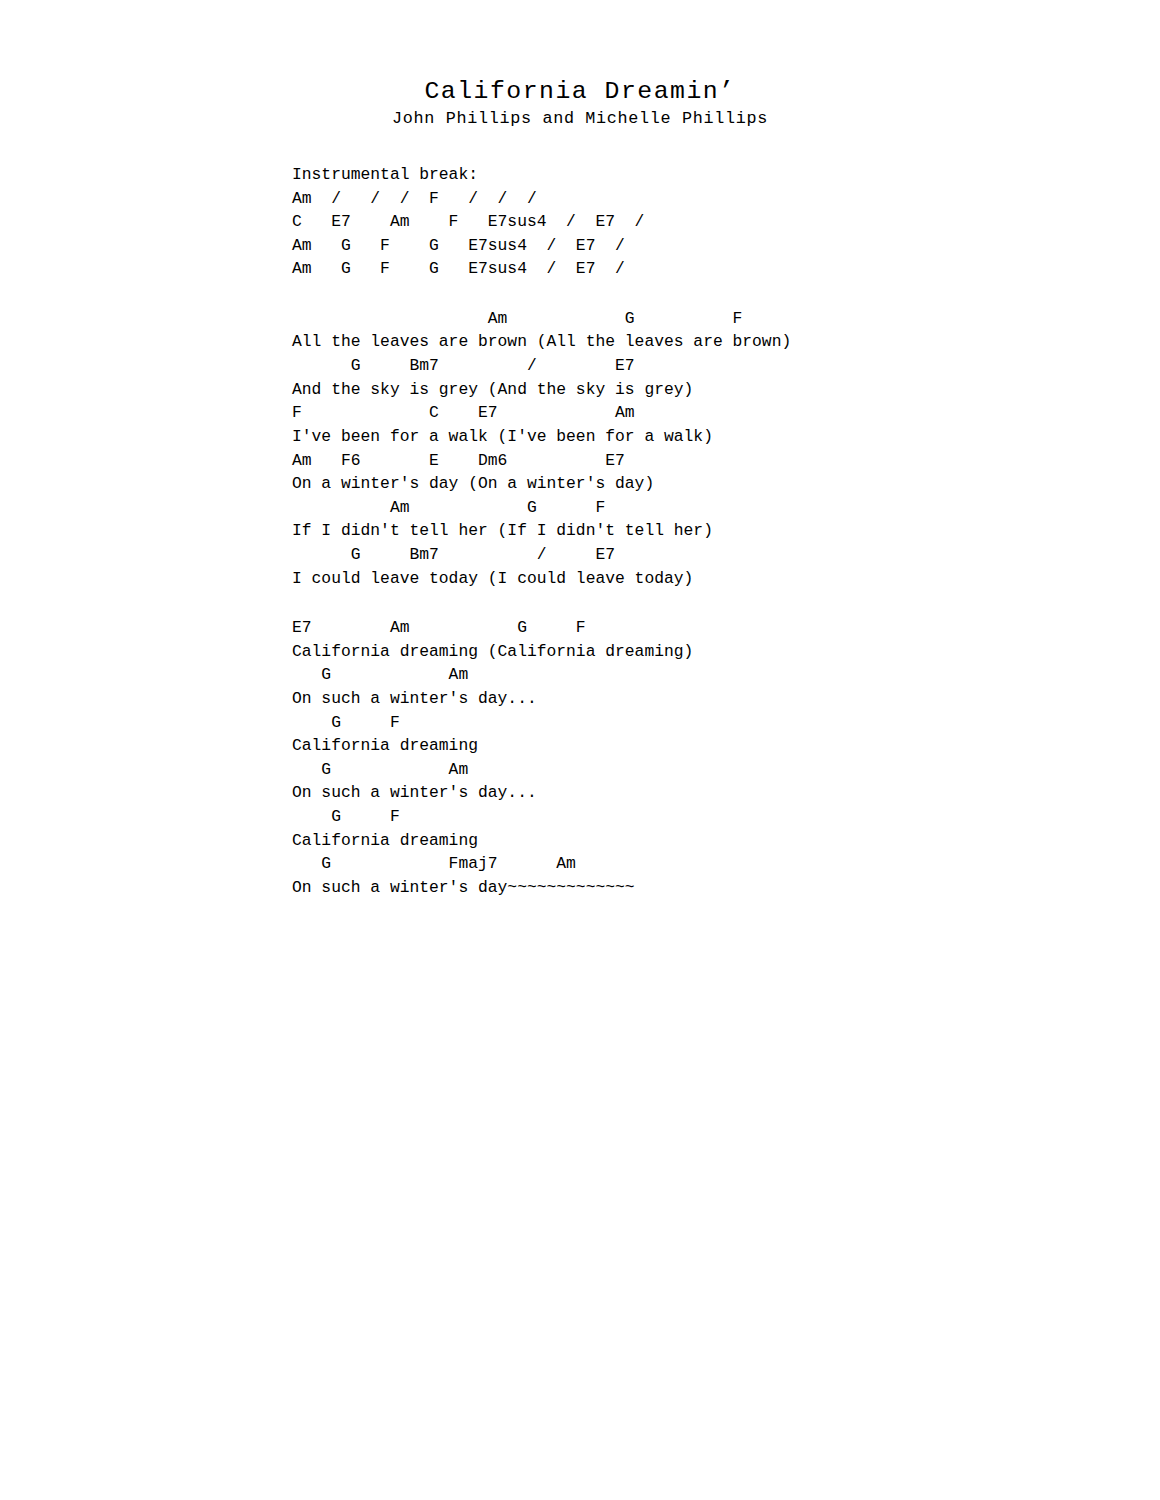California Dreamin’
John Phillips and Michelle Phillips
Instrumental break:
Am  /   /  /  F   /  /  /
C   E7    Am    F   E7sus4  /  E7  /
Am   G   F    G   E7sus4  /  E7  /
Am   G   F    G   E7sus4  /  E7  /
                    Am            G          F
All the leaves are brown (All the leaves are brown)
      G     Bm7         /        E7
And the sky is grey (And the sky is grey)
F             C    E7            Am
I've been for a walk (I've been for a walk)
Am   F6       E    Dm6          E7
On a winter's day (On a winter's day)
          Am            G      F
If I didn't tell her (If I didn't tell her)
      G     Bm7          /     E7
I could leave today (I could leave today)
E7        Am           G     F
California dreaming (California dreaming)
   G            Am
On such a winter's day...
    G     F
California dreaming
   G            Am
On such a winter's day...
    G     F
California dreaming
   G            Fmaj7      Am
On such a winter's day~~~~~~~~~~~~~